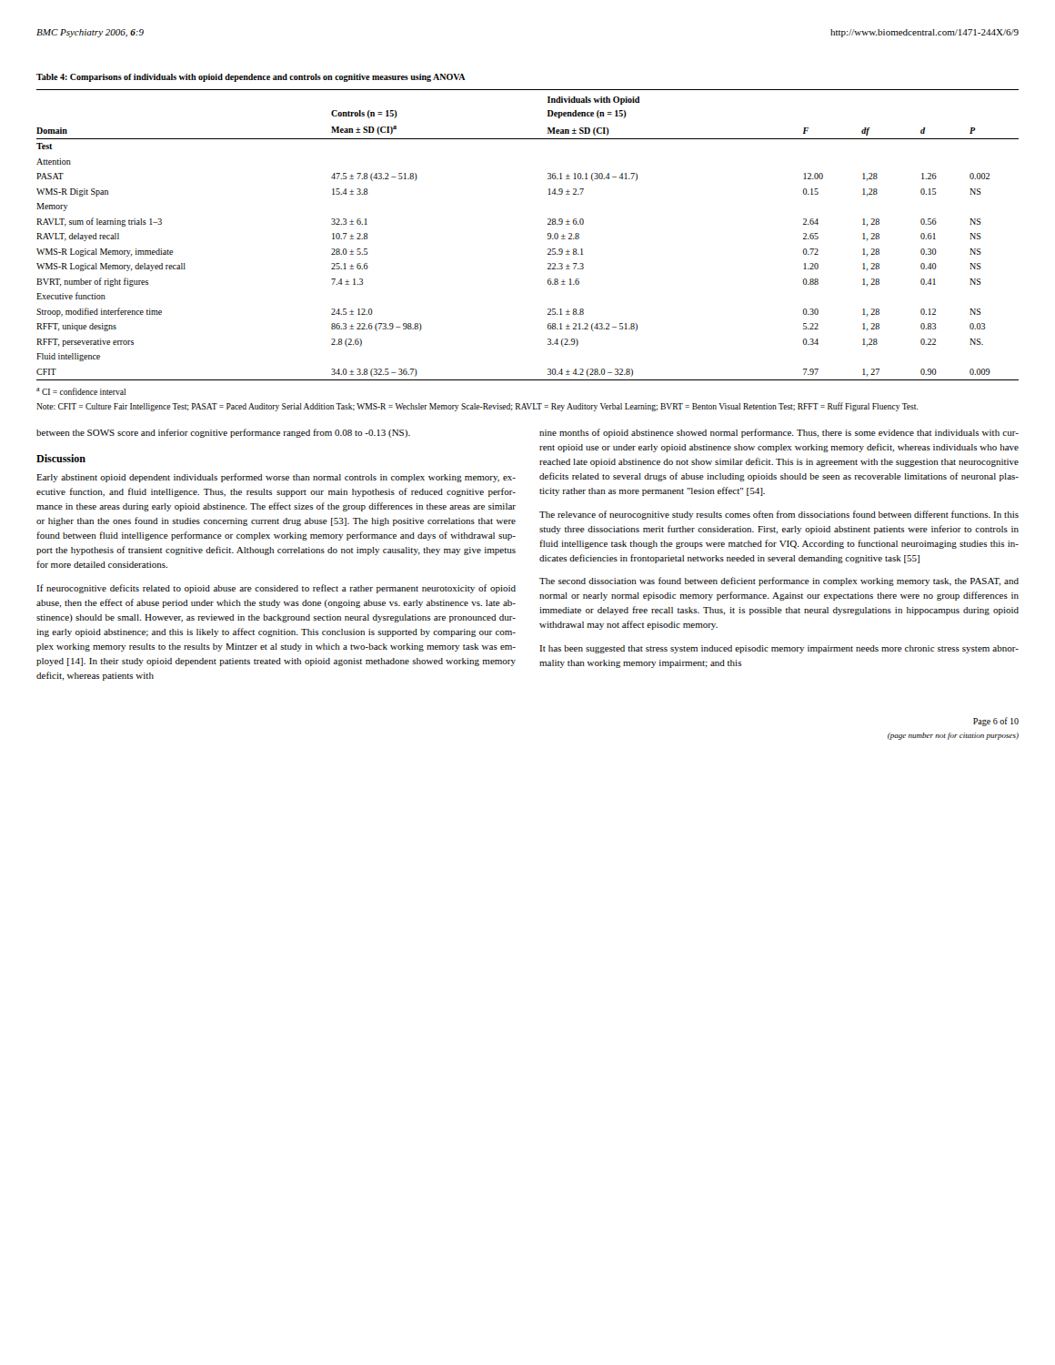BMC Psychiatry 2006, 6:9
http://www.biomedcentral.com/1471-244X/6/9
Table 4: Comparisons of individuals with opioid dependence and controls on cognitive measures using ANOVA
| | Controls (n = 15) | Individuals with Opioid Dependence (n = 15) | | | | |
| --- | --- | --- | --- | --- | --- | --- |
| Domain | Mean ± SD (CI) a | Mean ± SD (CI) | F | df | d | P |
| Test | | | | | | |
| Attention | | | | | | |
| PASAT | 47.5 ± 7.8 (43.2 – 51.8) | 36.1 ± 10.1 (30.4 – 41.7) | 12.00 | 1,28 | 1.26 | 0.002 |
| WMS-R Digit Span | 15.4 ± 3.8 | 14.9 ± 2.7 | 0.15 | 1,28 | 0.15 | NS |
| Memory | | | | | | |
| RAVLT, sum of learning trials 1–3 | 32.3 ± 6.1 | 28.9 ± 6.0 | 2.64 | 1, 28 | 0.56 | NS |
| RAVLT, delayed recall | 10.7 ± 2.8 | 9.0 ± 2.8 | 2.65 | 1, 28 | 0.61 | NS |
| WMS-R Logical Memory, immediate | 28.0 ± 5.5 | 25.9 ± 8.1 | 0.72 | 1, 28 | 0.30 | NS |
| WMS-R Logical Memory, delayed recall | 25.1 ± 6.6 | 22.3 ± 7.3 | 1.20 | 1, 28 | 0.40 | NS |
| BVRT, number of right figures | 7.4 ± 1.3 | 6.8 ± 1.6 | 0.88 | 1, 28 | 0.41 | NS |
| Executive function | | | | | | |
| Stroop, modified interference time | 24.5 ± 12.0 | 25.1 ± 8.8 | 0.30 | 1, 28 | 0.12 | NS |
| RFFT, unique designs | 86.3 ± 22.6 (73.9 – 98.8) | 68.1 ± 21.2 (43.2 – 51.8) | 5.22 | 1, 28 | 0.83 | 0.03 |
| RFFT, perseverative errors | 2.8 (2.6) | 3.4 (2.9) | 0.34 | 1,28 | 0.22 | NS. |
| Fluid intelligence | | | | | | |
| CFIT | 34.0 ± 3.8 (32.5 – 36.7) | 30.4 ± 4.2 (28.0 – 32.8) | 7.97 | 1, 27 | 0.90 | 0.009 |
a CI = confidence interval
Note: CFIT = Culture Fair Intelligence Test; PASAT = Paced Auditory Serial Addition Task; WMS-R = Wechsler Memory Scale-Revised; RAVLT = Rey Auditory Verbal Learning; BVRT = Benton Visual Retention Test; RFFT = Ruff Figural Fluency Test.
between the SOWS score and inferior cognitive performance ranged from 0.08 to -0.13 (NS).
Discussion
Early abstinent opioid dependent individuals performed worse than normal controls in complex working memory, executive function, and fluid intelligence. Thus, the results support our main hypothesis of reduced cognitive performance in these areas during early opioid abstinence. The effect sizes of the group differences in these areas are similar or higher than the ones found in studies concerning current drug abuse [53]. The high positive correlations that were found between fluid intelligence performance or complex working memory performance and days of withdrawal support the hypothesis of transient cognitive deficit. Although correlations do not imply causality, they may give impetus for more detailed considerations.
If neurocognitive deficits related to opioid abuse are considered to reflect a rather permanent neurotoxicity of opioid abuse, then the effect of abuse period under which the study was done (ongoing abuse vs. early abstinence vs. late abstinence) should be small. However, as reviewed in the background section neural dysregulations are pronounced during early opioid abstinence; and this is likely to affect cognition. This conclusion is supported by comparing our complex working memory results to the results by Mintzer et al study in which a two-back working memory task was employed [14]. In their study opioid dependent patients treated with opioid agonist methadone showed working memory deficit, whereas patients with
nine months of opioid abstinence showed normal performance. Thus, there is some evidence that individuals with current opioid use or under early opioid abstinence show complex working memory deficit, whereas individuals who have reached late opioid abstinence do not show similar deficit. This is in agreement with the suggestion that neurocognitive deficits related to several drugs of abuse including opioids should be seen as recoverable limitations of neuronal plasticity rather than as more permanent "lesion effect" [54].
The relevance of neurocognitive study results comes often from dissociations found between different functions. In this study three dissociations merit further consideration. First, early opioid abstinent patients were inferior to controls in fluid intelligence task though the groups were matched for VIQ. According to functional neuroimaging studies this indicates deficiencies in frontoparietal networks needed in several demanding cognitive task [55]
The second dissociation was found between deficient performance in complex working memory task, the PASAT, and normal or nearly normal episodic memory performance. Against our expectations there were no group differences in immediate or delayed free recall tasks. Thus, it is possible that neural dysregulations in hippocampus during opioid withdrawal may not affect episodic memory.
It has been suggested that stress system induced episodic memory impairment needs more chronic stress system abnormality than working memory impairment; and this
Page 6 of 10
(page number not for citation purposes)